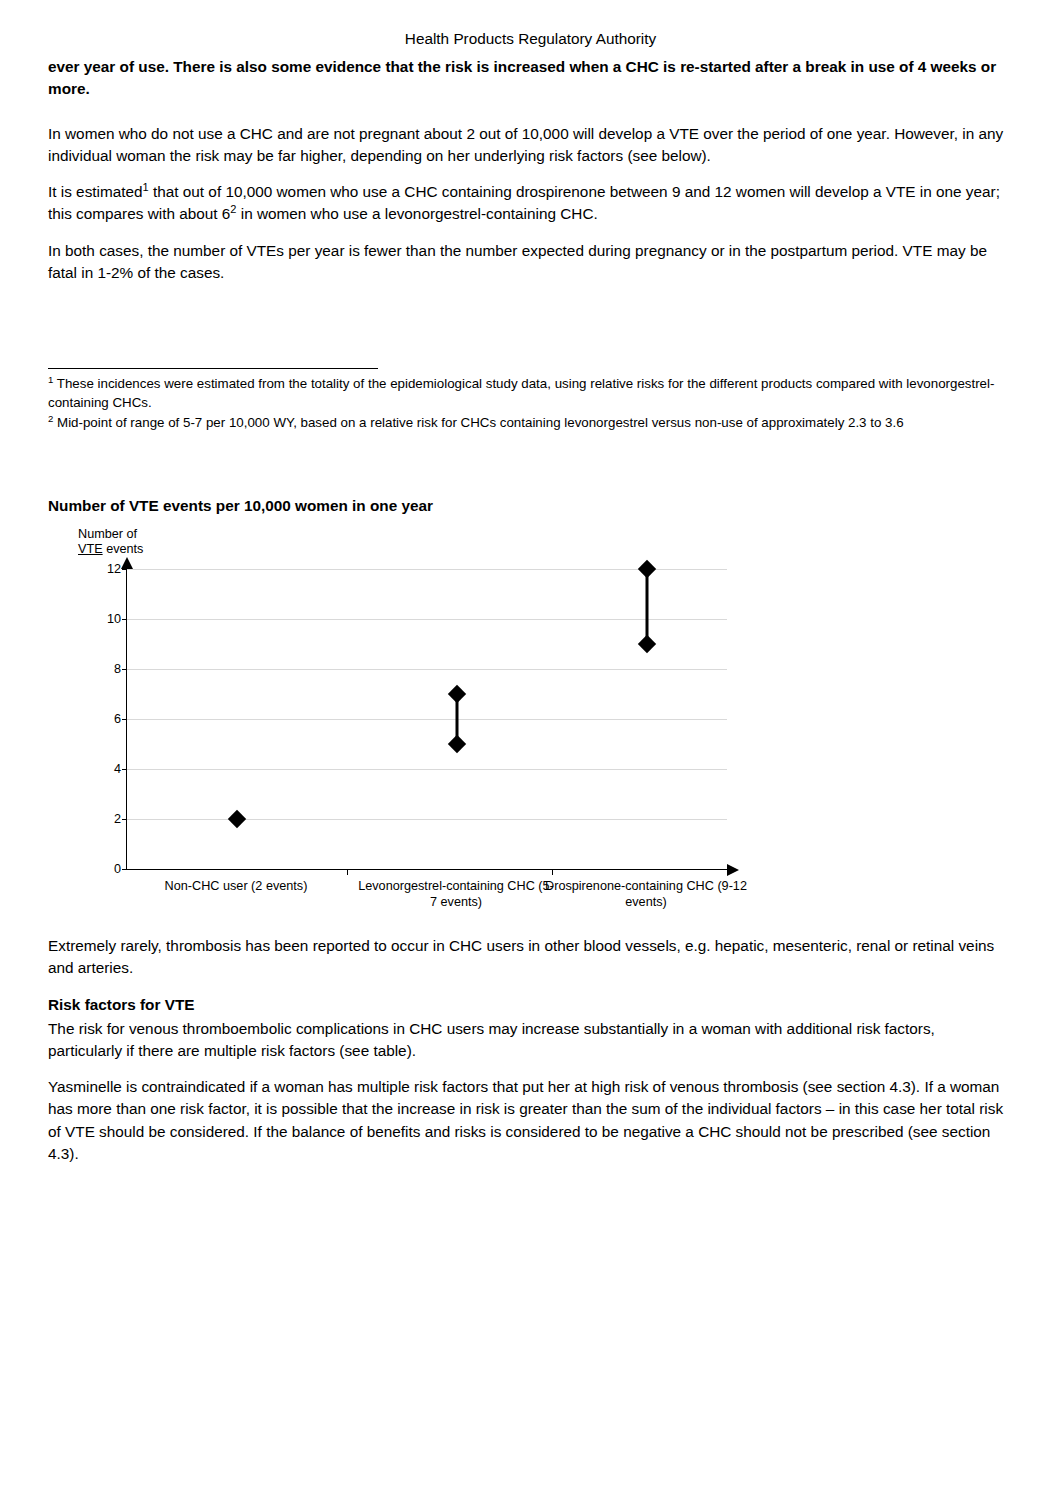Health Products Regulatory Authority
ever year of use. There is also some evidence that the risk is increased when a CHC is re-started after a break in use of 4 weeks or more.
In women who do not use a CHC and are not pregnant about 2 out of 10,000 will develop a VTE over the period of one year. However, in any individual woman the risk may be far higher, depending on her underlying risk factors (see below).
It is estimated1 that out of 10,000 women who use a CHC containing drospirenone between 9 and 12 women will develop a VTE in one year; this compares with about 62 in women who use a levonorgestrel-containing CHC.
In both cases, the number of VTEs per year is fewer than the number expected during pregnancy or in the postpartum period. VTE may be fatal in 1-2% of the cases.
1 These incidences were estimated from the totality of the epidemiological study data, using relative risks for the different products compared with levonorgestrel-containing CHCs.
2 Mid-point of range of 5-7 per 10,000 WY, based on a relative risk for CHCs containing levonorgestrel versus non-use of approximately 2.3 to 3.6
Number of VTE events per 10,000 women in one year
Number of
VTE events
12
10
8
6
4
2
0
Non-CHC user (2 events)
Levonorgestrel-containing CHC (5-7 events)
Drospirenone-containing CHC (9-12 events)
Extremely rarely, thrombosis has been reported to occur in CHC users in other blood vessels, e.g. hepatic, mesenteric, renal or retinal veins and arteries.
Risk factors for VTE
The risk for venous thromboembolic complications in CHC users may increase substantially in a woman with additional risk factors, particularly if there are multiple risk factors (see table).
Yasminelle is contraindicated if a woman has multiple risk factors that put her at high risk of venous thrombosis (see section 4.3). If a woman has more than one risk factor, it is possible that the increase in risk is greater than the sum of the individual factors – in this case her total risk of VTE should be considered. If the balance of benefits and risks is considered to be negative a CHC should not be prescribed (see section 4.3).